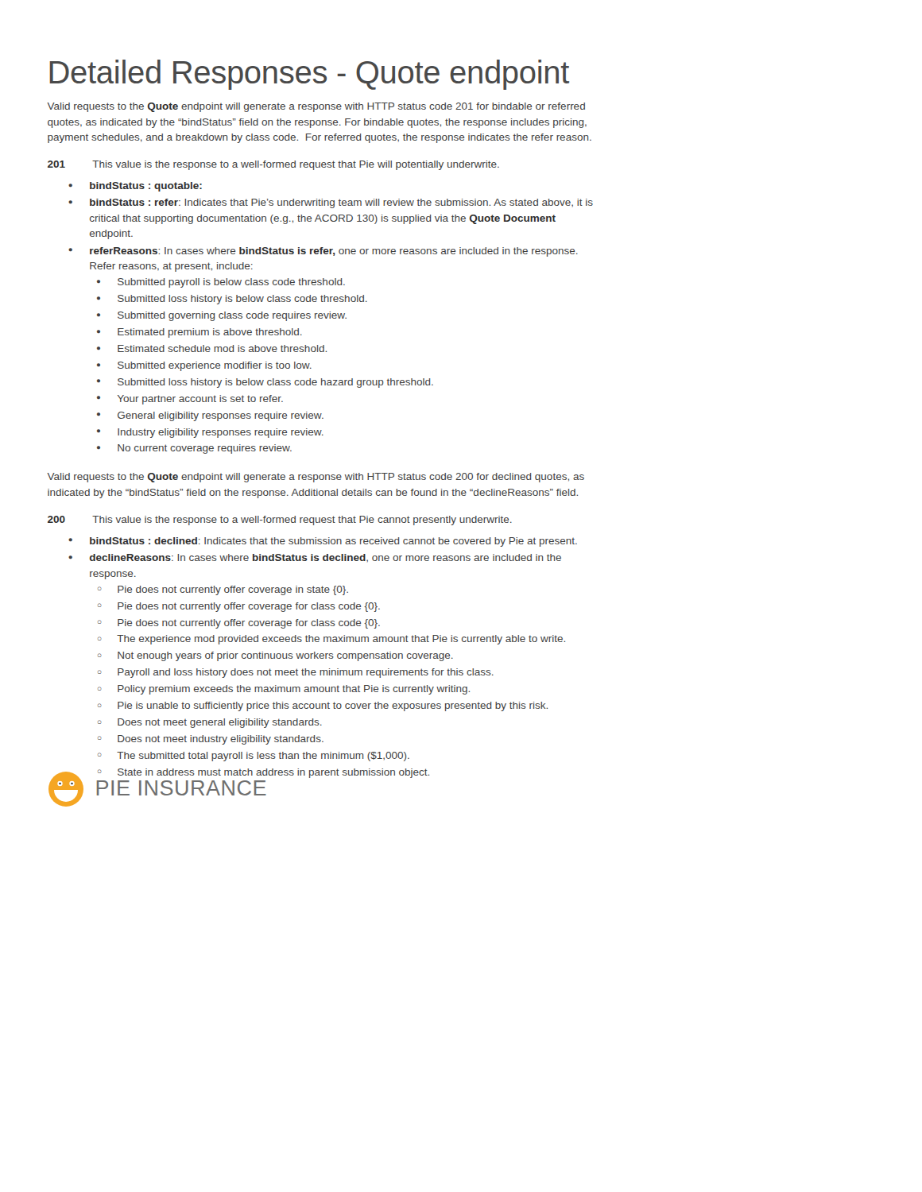Detailed Responses - Quote endpoint
Valid requests to the Quote endpoint will generate a response with HTTP status code 201 for bindable or referred quotes, as indicated by the “bindStatus” field on the response. For bindable quotes, the response includes pricing, payment schedules, and a breakdown by class code. For referred quotes, the response indicates the refer reason.
201
This value is the response to a well-formed request that Pie will potentially underwrite.
bindStatus : quotable:
bindStatus : refer: Indicates that Pie’s underwriting team will review the submission. As stated above, it is critical that supporting documentation (e.g., the ACORD 130) is supplied via the Quote Document endpoint.
referReasons: In cases where bindStatus is refer, one or more reasons are included in the response. Refer reasons, at present, include:
Submitted payroll is below class code threshold.
Submitted loss history is below class code threshold.
Submitted governing class code requires review.
Estimated premium is above threshold.
Estimated schedule mod is above threshold.
Submitted experience modifier is too low.
Submitted loss history is below class code hazard group threshold.
Your partner account is set to refer.
General eligibility responses require review.
Industry eligibility responses require review.
No current coverage requires review.
Valid requests to the Quote endpoint will generate a response with HTTP status code 200 for declined quotes, as indicated by the “bindStatus” field on the response. Additional details can be found in the “declineReasons” field.
200
This value is the response to a well-formed request that Pie cannot presently underwrite.
bindStatus : declined: Indicates that the submission as received cannot be covered by Pie at present.
declineReasons: In cases where bindStatus is declined, one or more reasons are included in the response.
Pie does not currently offer coverage in state {0}.
Pie does not currently offer coverage for class code {0}.
Pie does not currently offer coverage for class code {0}.
The experience mod provided exceeds the maximum amount that Pie is currently able to write.
Not enough years of prior continuous workers compensation coverage.
Payroll and loss history does not meet the minimum requirements for this class.
Policy premium exceeds the maximum amount that Pie is currently writing.
Pie is unable to sufficiently price this account to cover the exposures presented by this risk.
Does not meet general eligibility standards.
Does not meet industry eligibility standards.
The submitted total payroll is less than the minimum ($1,000).
State in address must match address in parent submission object.
PIE INSURANCE